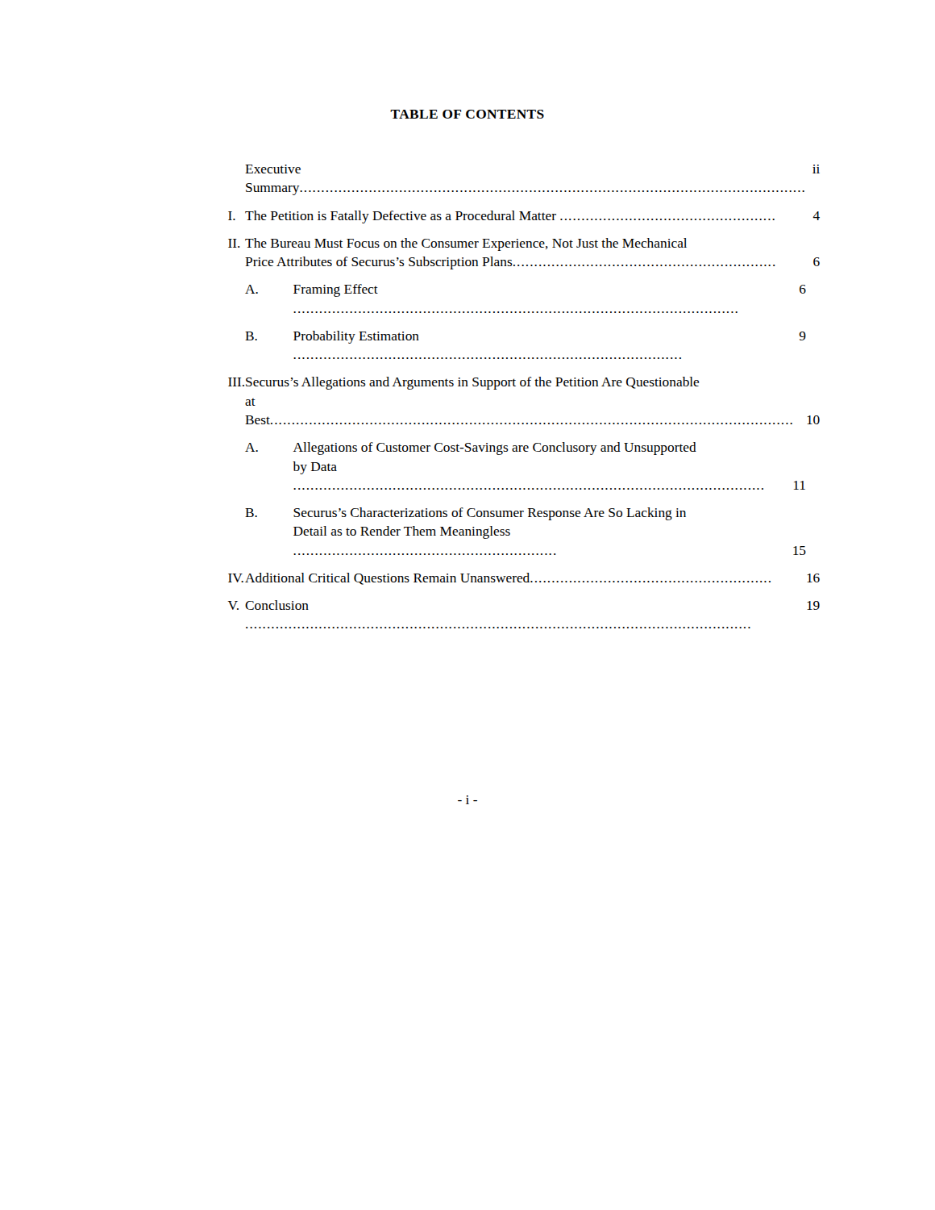TABLE OF CONTENTS
| | Executive Summary ..................................................................................................................... | ii |
| I. | The Petition is Fatally Defective as a Procedural Matter .................................................. | 4 |
| II. | The Bureau Must Focus on the Consumer Experience, Not Just the Mechanical Price Attributes of Securus’s Subscription Plans ............................................................. | 6 |
| | / A. / Framing Effect ....................................................................................................... / 6 / | |
| | / B. / Probability Estimation .......................................................................................... / 9 / | |
| III. | Securus’s Allegations and Arguments in Support of the Petition Are Questionable at Best ......................................................................................................................... | 10 |
| | / A. / Allegations of Customer Cost-Savings are Conclusory and Unsupported by Data ............................................................................................................. / 11 / | |
| | / B. / Securus’s Characterizations of Consumer Response Are So Lacking in Detail as to Render Them Meaningless ............................................................. / 15 / | |
| IV. | Additional Critical Questions Remain Unanswered ........................................................ | 16 |
| V. | Conclusion ..................................................................................................................... | 19 |
- i -